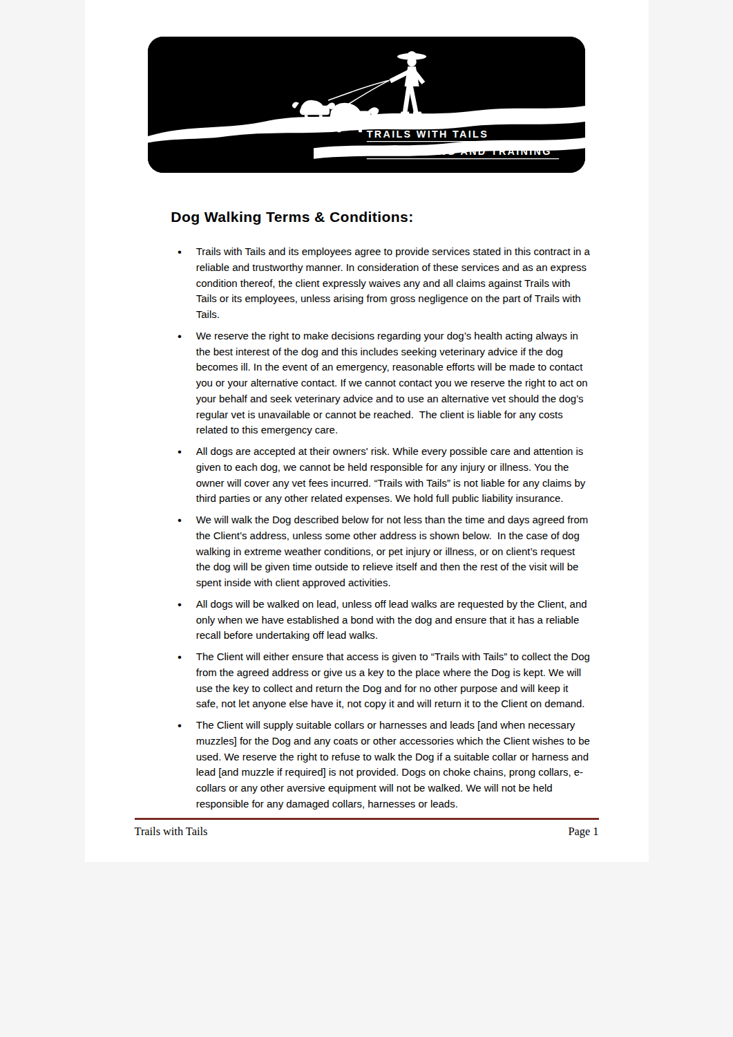TRAILS WITH TAILS DOG WALKING AND TRAINING
Dog Walking Terms & Conditions:
Trails with Tails and its employees agree to provide services stated in this contract in a reliable and trustworthy manner. In consideration of these services and as an express condition thereof, the client expressly waives any and all claims against Trails with Tails or its employees, unless arising from gross negligence on the part of Trails with Tails.
We reserve the right to make decisions regarding your dog’s health acting always in the best interest of the dog and this includes seeking veterinary advice if the dog becomes ill. In the event of an emergency, reasonable efforts will be made to contact you or your alternative contact. If we cannot contact you we reserve the right to act on your behalf and seek veterinary advice and to use an alternative vet should the dog’s regular vet is unavailable or cannot be reached. The client is liable for any costs related to this emergency care.
All dogs are accepted at their owners' risk. While every possible care and attention is given to each dog, we cannot be held responsible for any injury or illness. You the owner will cover any vet fees incurred. “Trails with Tails” is not liable for any claims by third parties or any other related expenses. We hold full public liability insurance.
We will walk the Dog described below for not less than the time and days agreed from the Client’s address, unless some other address is shown below. In the case of dog walking in extreme weather conditions, or pet injury or illness, or on client’s request the dog will be given time outside to relieve itself and then the rest of the visit will be spent inside with client approved activities.
All dogs will be walked on lead, unless off lead walks are requested by the Client, and only when we have established a bond with the dog and ensure that it has a reliable recall before undertaking off lead walks.
The Client will either ensure that access is given to “Trails with Tails” to collect the Dog from the agreed address or give us a key to the place where the Dog is kept. We will use the key to collect and return the Dog and for no other purpose and will keep it safe, not let anyone else have it, not copy it and will return it to the Client on demand.
The Client will supply suitable collars or harnesses and leads [and when necessary muzzles] for the Dog and any coats or other accessories which the Client wishes to be used. We reserve the right to refuse to walk the Dog if a suitable collar or harness and lead [and muzzle if required] is not provided. Dogs on choke chains, prong collars, e-collars or any other aversive equipment will not be walked. We will not be held responsible for any damaged collars, harnesses or leads.
Trails with Tails Page 1